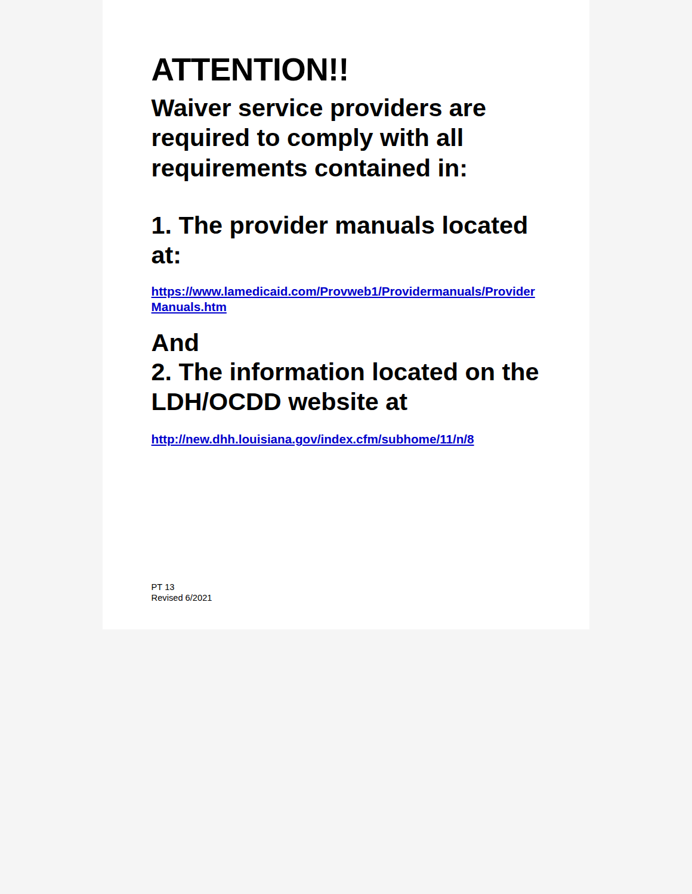ATTENTION!!
Waiver service providers are required to comply with all requirements contained in:
1. The provider manuals located at:
https://www.lamedicaid.com/Provweb1/Providermanuals/ProviderManuals.htm
And
2. The information located on the LDH/OCDD website at
http://new.dhh.louisiana.gov/index.cfm/subhome/11/n/8
PT 13
Revised 6/2021